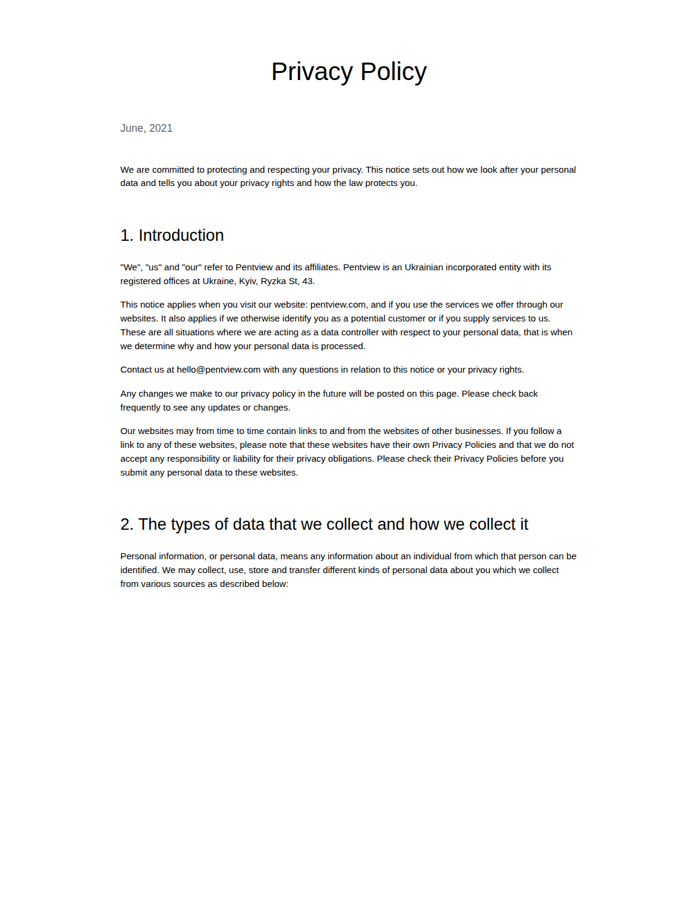Privacy Policy
June, 2021
We are committed to protecting and respecting your privacy. This notice sets out how we look after your personal data and tells you about your privacy rights and how the law protects you.
1. Introduction
"We", "us" and "our" refer to Pentview and its affiliates. Pentview is an Ukrainian incorporated entity with its registered offices at Ukraine, Kyiv, Ryzka St, 43.
This notice applies when you visit our website: pentview.com, and if you use the services we offer through our websites. It also applies if we otherwise identify you as a potential customer or if you supply services to us. These are all situations where we are acting as a data controller with respect to your personal data, that is when we determine why and how your personal data is processed.
Contact us at hello@pentview.com with any questions in relation to this notice or your privacy rights.
Any changes we make to our privacy policy in the future will be posted on this page. Please check back frequently to see any updates or changes.
Our websites may from time to time contain links to and from the websites of other businesses. If you follow a link to any of these websites, please note that these websites have their own Privacy Policies and that we do not accept any responsibility or liability for their privacy obligations. Please check their Privacy Policies before you submit any personal data to these websites.
2. The types of data that we collect and how we collect it
Personal information, or personal data, means any information about an individual from which that person can be identified. We may collect, use, store and transfer different kinds of personal data about you which we collect from various sources as described below: